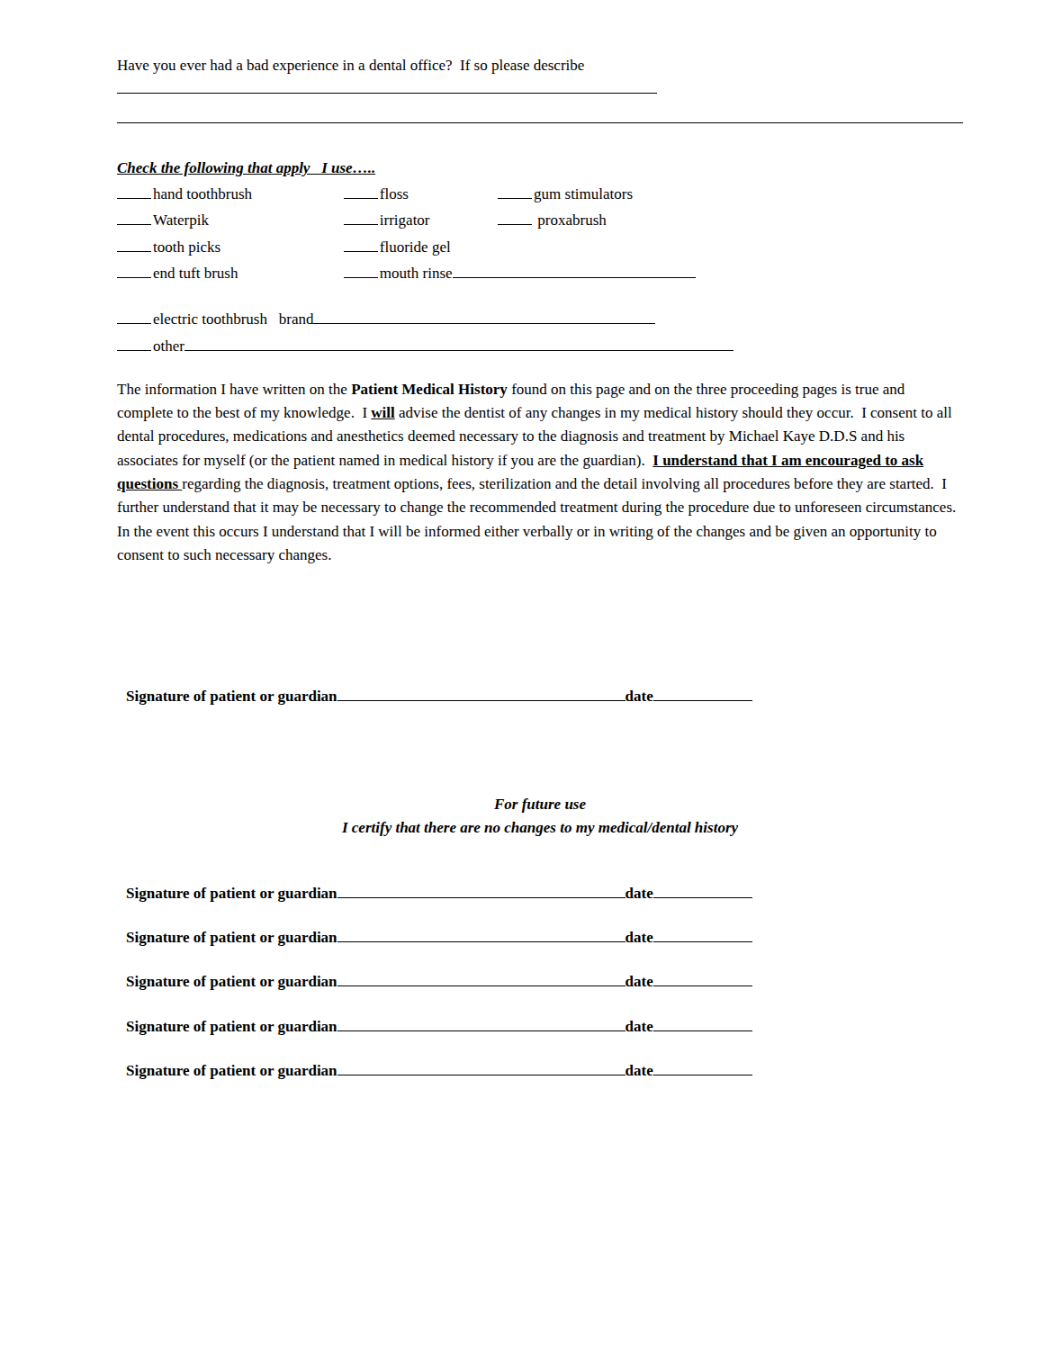Have you ever had a bad experience in a dental office? If so please describe
Check the following that apply I use…..
| hand toothbrush | floss | gum stimulators |
| Waterpik | irrigator | proxabrush |
| tooth picks | fluoride gel | |
| end tuft brush | mouth rinse |
| electric toothbrush brand |
| other |
The information I have written on the Patient Medical History found on this page and on the three proceeding pages is true and complete to the best of my knowledge. I will advise the dentist of any changes in my medical history should they occur. I consent to all dental procedures, medications and anesthetics deemed necessary to the diagnosis and treatment by Michael Kaye D.D.S and his associates for myself (or the patient named in medical history if you are the guardian). I understand that I am encouraged to ask questions regarding the diagnosis, treatment options, fees, sterilization and the detail involving all procedures before they are started. I further understand that it may be necessary to change the recommended treatment during the procedure due to unforeseen circumstances. In the event this occurs I understand that I will be informed either verbally or in writing of the changes and be given an opportunity to consent to such necessary changes.
Signature of patient or guardian date
For future use
I certify that there are no changes to my medical/dental history
Signature of patient or guardian date
Signature of patient or guardian date
Signature of patient or guardian date
Signature of patient or guardian date
Signature of patient or guardian date